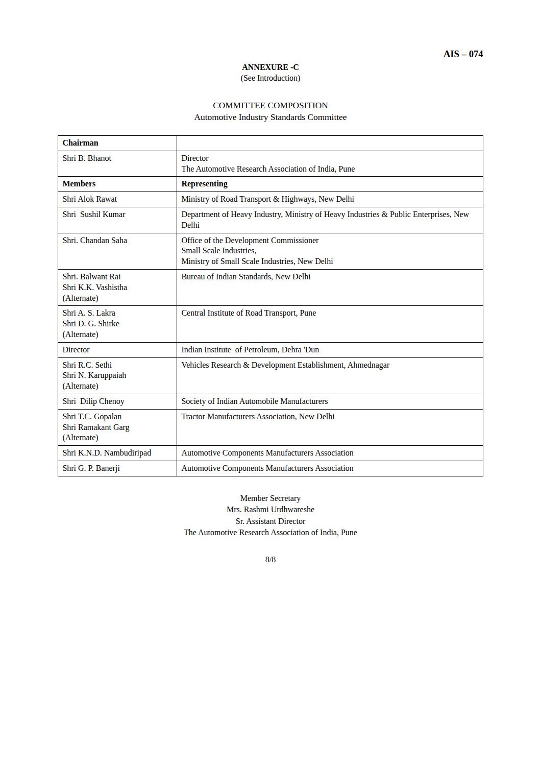AIS – 074
ANNEXURE -C
(See Introduction)
COMMITTEE COMPOSITION
Automotive Industry Standards Committee
| Chairman | |
| Shri B. Bhanot | Director The Automotive Research Association of India, Pune |
| Members | Representing |
| Shri Alok Rawat | Ministry of Road Transport & Highways, New Delhi |
| Shri Sushil Kumar | Department of Heavy Industry, Ministry of Heavy Industries & Public Enterprises, New Delhi |
| Shri. Chandan Saha | Office of the Development Commissioner Small Scale Industries, Ministry of Small Scale Industries, New Delhi |
| Shri. Balwant Rai Shri K.K. Vashistha (Alternate) | Bureau of Indian Standards, New Delhi |
| Shri A. S. Lakra Shri D. G. Shirke (Alternate) | Central Institute of Road Transport, Pune |
| Director | Indian Institute of Petroleum, Dehra 'Dun |
| Shri R.C. Sethi Shri N. Karuppaiah (Alternate) | Vehicles Research & Development Establishment, Ahmednagar |
| Shri Dilip Chenoy | Society of Indian Automobile Manufacturers |
| Shri T.C. Gopalan Shri Ramakant Garg (Alternate) | Tractor Manufacturers Association, New Delhi |
| Shri K.N.D. Nambudiripad | Automotive Components Manufacturers Association |
| Shri G. P. Banerji | Automotive Components Manufacturers Association |
Member Secretary
Mrs. Rashmi Urdhwareshe
Sr. Assistant Director
The Automotive Research Association of India, Pune
8/8